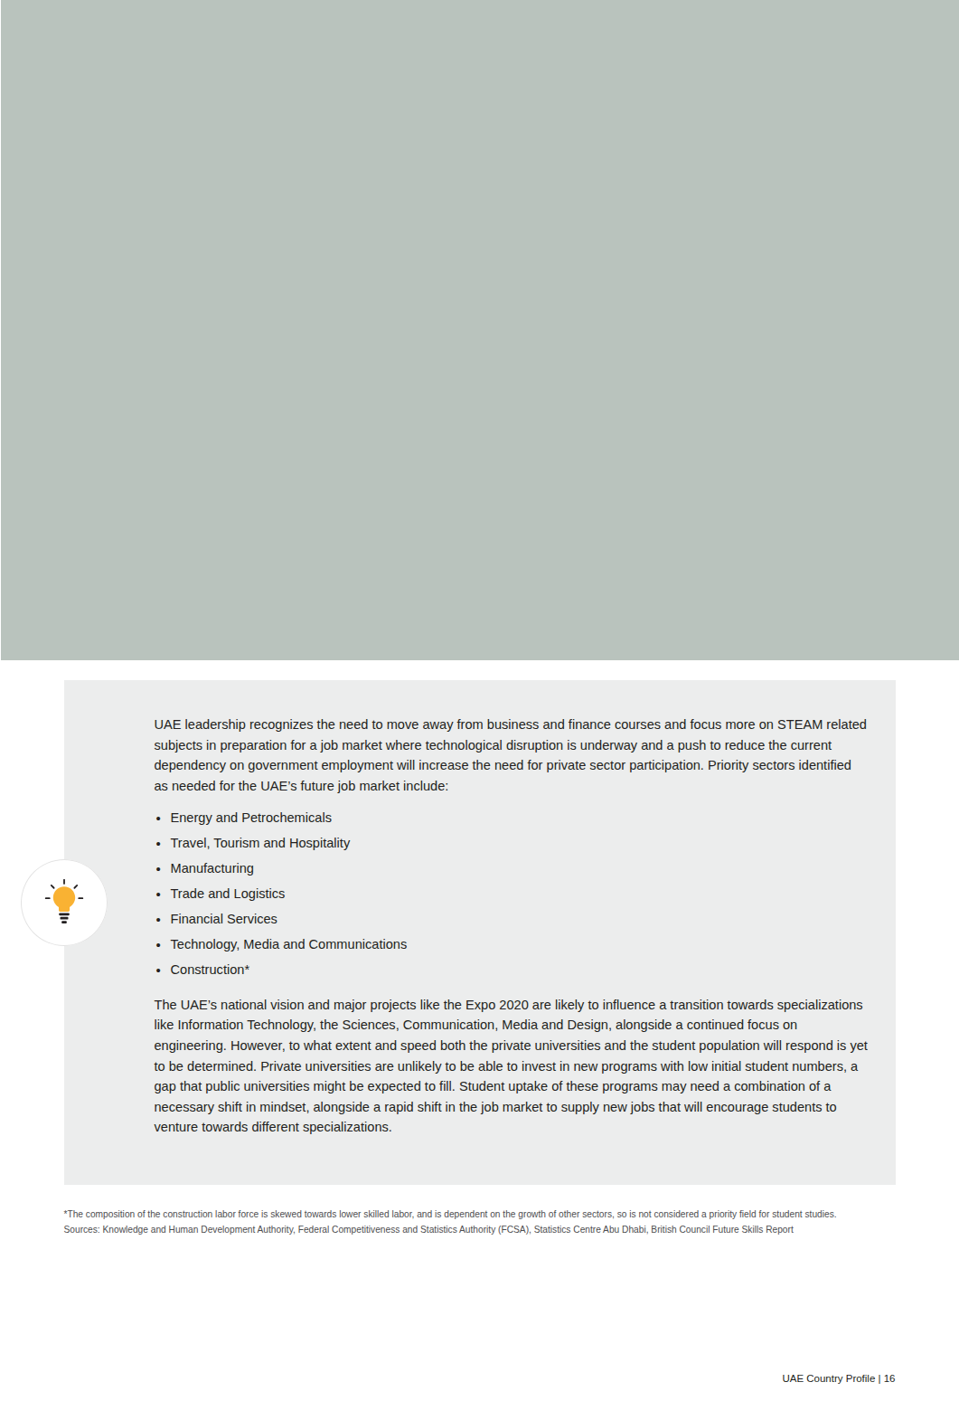UAE leadership recognizes the need to move away from business and finance courses and focus more on STEAM related subjects in preparation for a job market where technological disruption is underway and a push to reduce the current dependency on government employment will increase the need for private sector participation. Priority sectors identified as needed for the UAE’s future job market include:
Energy and Petrochemicals
Travel, Tourism and Hospitality
Manufacturing
Trade and Logistics
Financial Services
Technology, Media and Communications
Construction*
The UAE’s national vision and major projects like the Expo 2020 are likely to influence a transition towards specializations like Information Technology, the Sciences, Communication, Media and Design, alongside a continued focus on engineering. However, to what extent and speed both the private universities and the student population will respond is yet to be determined. Private universities are unlikely to be able to invest in new programs with low initial student numbers, a gap that public universities might be expected to fill. Student uptake of these programs may need a combination of a necessary shift in mindset, alongside a rapid shift in the job market to supply new jobs that will encourage students to venture towards different specializations.
*The composition of the construction labor force is skewed towards lower skilled labor, and is dependent on the growth of other sectors, so is not considered a priority field for student studies.
Sources: Knowledge and Human Development Authority, Federal Competitiveness and Statistics Authority (FCSA), Statistics Centre Abu Dhabi, British Council Future Skills Report
UAE Country Profile | 16